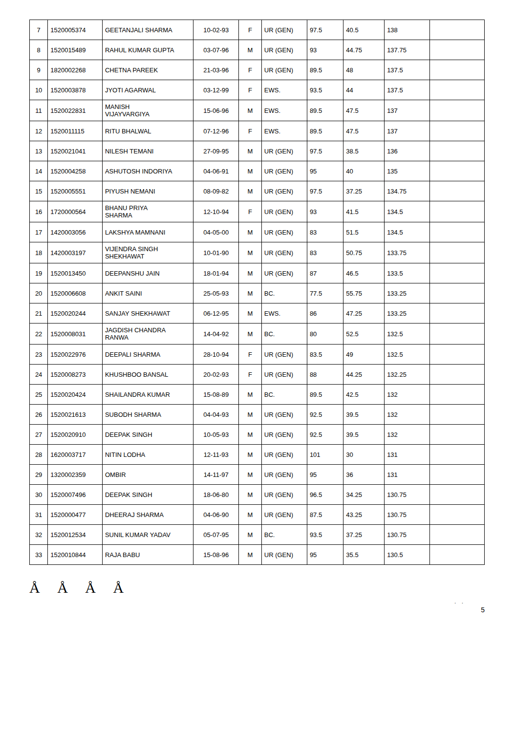| 7 | 1520005374 | GEETANJALI SHARMA | 10-02-93 | F | UR (GEN) | 97.5 | 40.5 | 138 | |
| 8 | 1520015489 | RAHUL KUMAR GUPTA | 03-07-96 | M | UR (GEN) | 93 | 44.75 | 137.75 | |
| 9 | 1820002268 | CHETNA PAREEK | 21-03-96 | F | UR (GEN) | 89.5 | 48 | 137.5 | |
| 10 | 1520003878 | JYOTI AGARWAL | 03-12-99 | F | EWS. | 93.5 | 44 | 137.5 | |
| 11 | 1520022831 | MANISH VIJAYVARGIYA | 15-06-96 | M | EWS. | 89.5 | 47.5 | 137 | |
| 12 | 1520011115 | RITU BHALWAL | 07-12-96 | F | EWS. | 89.5 | 47.5 | 137 | |
| 13 | 1520021041 | NILESH TEMANI | 27-09-95 | M | UR (GEN) | 97.5 | 38.5 | 136 | |
| 14 | 1520004258 | ASHUTOSH INDORIYA | 04-06-91 | M | UR (GEN) | 95 | 40 | 135 | |
| 15 | 1520005551 | PIYUSH NEMANI | 08-09-82 | M | UR (GEN) | 97.5 | 37.25 | 134.75 | |
| 16 | 1720000564 | BHANU PRIYA SHARMA | 12-10-94 | F | UR (GEN) | 93 | 41.5 | 134.5 | |
| 17 | 1420003056 | LAKSHYA MAMNANI | 04-05-00 | M | UR (GEN) | 83 | 51.5 | 134.5 | |
| 18 | 1420003197 | VIJENDRA SINGH SHEKHAWAT | 10-01-90 | M | UR (GEN) | 83 | 50.75 | 133.75 | |
| 19 | 1520013450 | DEEPANSHU JAIN | 18-01-94 | M | UR (GEN) | 87 | 46.5 | 133.5 | |
| 20 | 1520006608 | ANKIT SAINI | 25-05-93 | M | BC. | 77.5 | 55.75 | 133.25 | |
| 21 | 1520020244 | SANJAY SHEKHAWAT | 06-12-95 | M | EWS. | 86 | 47.25 | 133.25 | |
| 22 | 1520008031 | JAGDISH CHANDRA RANWA | 14-04-92 | M | BC. | 80 | 52.5 | 132.5 | |
| 23 | 1520022976 | DEEPALI SHARMA | 28-10-94 | F | UR (GEN) | 83.5 | 49 | 132.5 | |
| 24 | 1520008273 | KHUSHBOO BANSAL | 20-02-93 | F | UR (GEN) | 88 | 44.25 | 132.25 | |
| 25 | 1520020424 | SHAILANDRA KUMAR | 15-08-89 | M | BC. | 89.5 | 42.5 | 132 | |
| 26 | 1520021613 | SUBODH SHARMA | 04-04-93 | M | UR (GEN) | 92.5 | 39.5 | 132 | |
| 27 | 1520020910 | DEEPAK SINGH | 10-05-93 | M | UR (GEN) | 92.5 | 39.5 | 132 | |
| 28 | 1620003717 | NITIN LODHA | 12-11-93 | M | UR (GEN) | 101 | 30 | 131 | |
| 29 | 1320002359 | OMBIR | 14-11-97 | M | UR (GEN) | 95 | 36 | 131 | |
| 30 | 1520007496 | DEEPAK SINGH | 18-06-80 | M | UR (GEN) | 96.5 | 34.25 | 130.75 | |
| 31 | 1520000477 | DHEERAJ SHARMA | 04-06-90 | M | UR (GEN) | 87.5 | 43.25 | 130.75 | |
| 32 | 1520012534 | SUNIL KUMAR YADAV | 05-07-95 | M | BC. | 93.5 | 37.25 | 130.75 | |
| 33 | 1520010844 | RAJA BABU | 15-08-96 | M | UR (GEN) | 95 | 35.5 | 130.5 | |
Å Å Å Å
. .
5